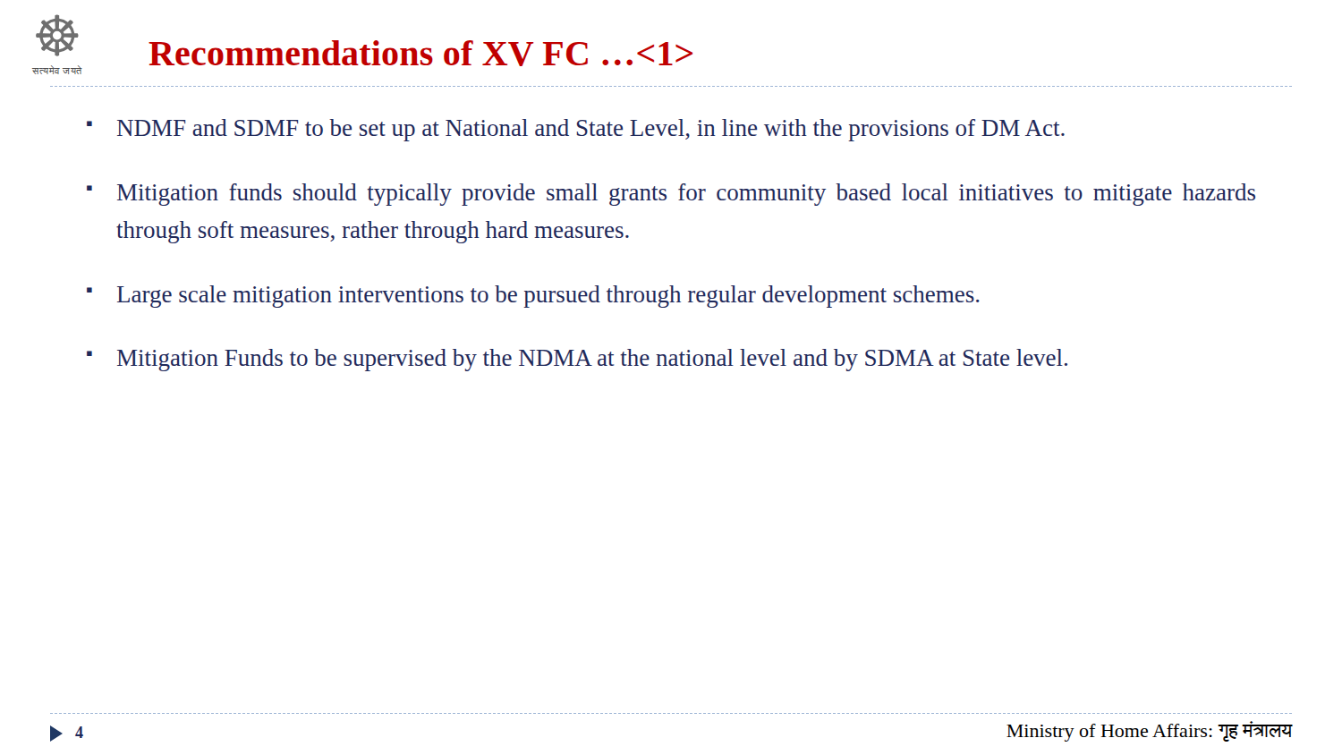☸ सत्यमेव जयते
Recommendations of XV FC …<1>
NDMF and SDMF to be set up at National and State Level, in line with the provisions of DM Act.
Mitigation funds should typically provide small grants for community based local initiatives to mitigate hazards through soft measures, rather through hard measures.
Large scale mitigation interventions to be pursued through regular development schemes.
Mitigation Funds to be supervised by the NDMA at the national level and by SDMA at State level.
4
Ministry of Home Affairs: गृह मंत्रालय